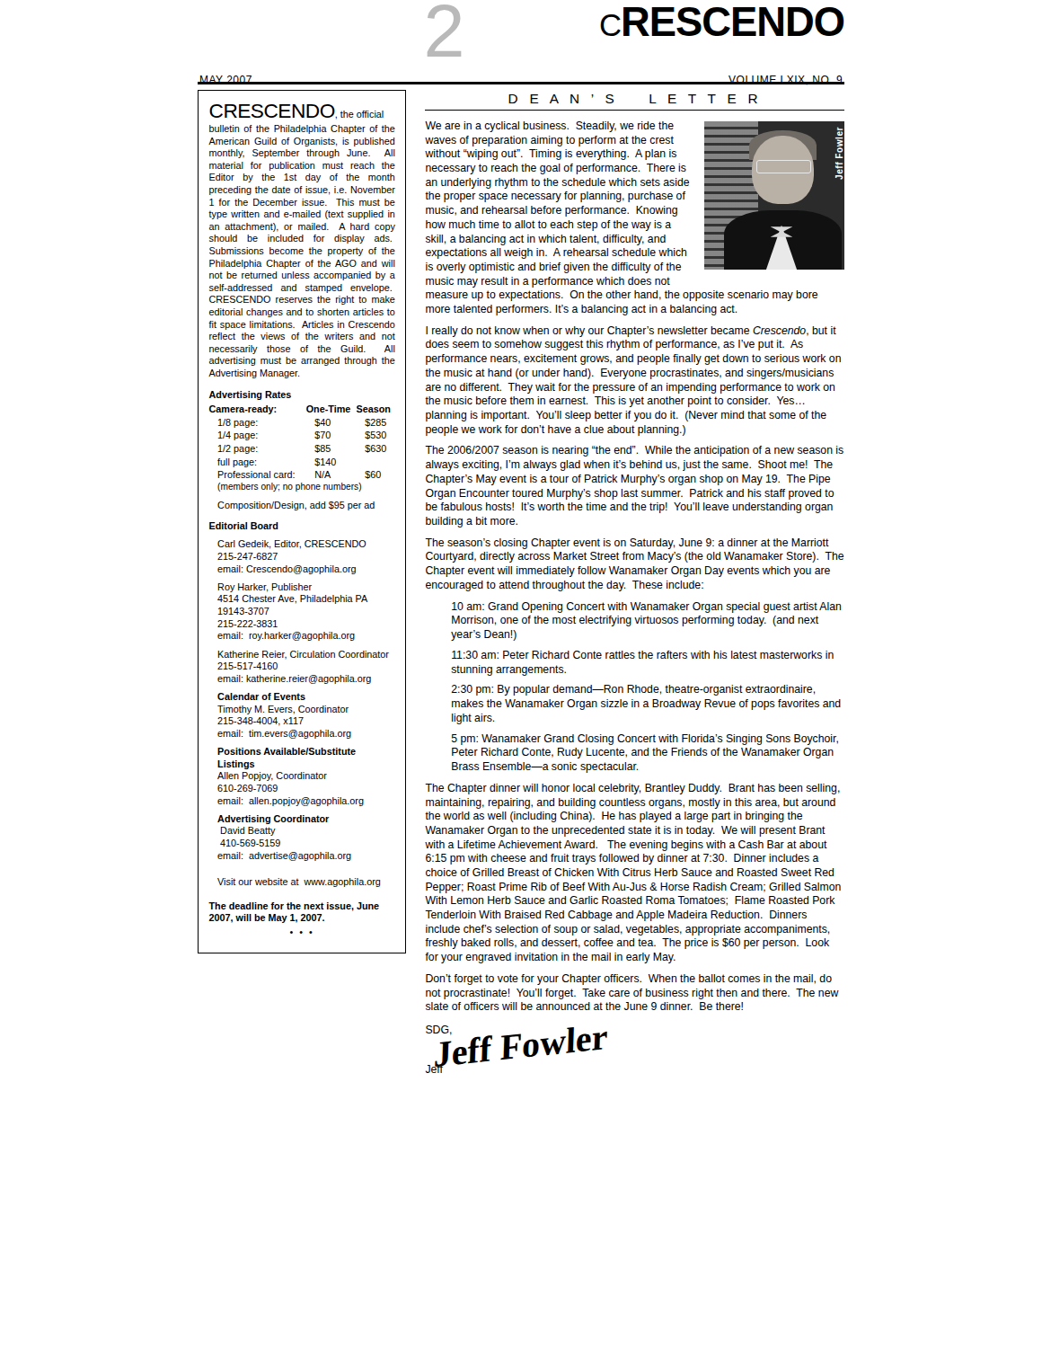2
CRES CENDO
MAY 2007 VOLUME LXIX, NO. 9
CRESCENDO, the official
bulletin of the Philadelphia Chapter of the American Guild of Organists, is published monthly, September through June. All material for publication must reach the Editor by the 1st day of the month preceding the date of issue, i.e. November 1 for the December issue. This must be type written and e-mailed (text supplied in an attachment), or mailed. A hard copy should be included for display ads. Submissions become the property of the Philadelphia Chapter of the AGO and will not be returned unless accompanied by a self-addressed and stamped envelope. CRESCENDO reserves the right to make editorial changes and to shorten articles to fit space limitations. Articles in Crescendo reflect the views of the writers and not necessarily those of the Guild. All advertising must be arranged through the Advertising Manager.
Advertising Rates
| Camera-ready: | One-Time | Season |
| --- | --- | --- |
| 1/8 page: | $40 | $285 |
| 1/4 page: | $70 | $530 |
| 1/2 page: | $85 | $630 |
| full page: | $140 | |
| Professional card: | N/A | $60 |
(members only; no phone numbers)
Composition/Design, add $95 per ad
Editorial Board
Carl Gedeik, Editor, CRESCENDO
215-247-6827
email: Crescendo@agophila.org
Roy Harker, Publisher
4514 Chester Ave, Philadelphia PA 19143-3707
215-222-3831
email: roy.harker@agophila.org
Katherine Reier, Circulation Coordinator
215-517-4160
email: katherine.reier@agophila.org
Calendar of Events
Timothy M. Evers, Coordinator
215-348-4004, x117
email: tim.evers@agophila.org
Positions Available/Substitute Listings
Allen Popjoy, Coordinator
610-269-7069
email: allen.popjoy@agophila.org
Advertising Coordinator
David Beatty
410-569-5159
email: advertise@agophila.org
Visit our website at www.agophila.org
The deadline for the next issue, June 2007, will be May 1, 2007.
• • •
D E A N ’ S L E T T E R
Jeff Fowler
We are in a cyclical business. Steadily, we ride the waves of preparation aiming to perform at the crest without “wiping out”. Timing is everything. A plan is necessary to reach the goal of performance. There is an underlying rhythm to the schedule which sets aside the proper space necessary for planning, purchase of music, and rehearsal before performance. Knowing how much time to allot to each step of the way is a skill, a balancing act in which talent, difficulty, and expectations all weigh in. A rehearsal schedule which is overly optimistic and brief given the difficulty of the music may result in a performance which does not measure up to expectations. On the other hand, the opposite scenario may bore more talented performers. It’s a balancing act in a balancing act.
I really do not know when or why our Chapter’s newsletter became Crescendo, but it does seem to somehow suggest this rhythm of performance, as I’ve put it. As performance nears, excitement grows, and people finally get down to serious work on the music at hand (or under hand). Everyone procrastinates, and singers/musicians are no different. They wait for the pressure of an impending performance to work on the music before them in earnest. This is yet another point to consider. Yes…planning is important. You’ll sleep better if you do it. (Never mind that some of the people we work for don’t have a clue about planning.)
The 2006/2007 season is nearing “the end”. While the anticipation of a new season is always exciting, I’m always glad when it’s behind us, just the same. Shoot me! The Chapter’s May event is a tour of Patrick Murphy’s organ shop on May 19. The Pipe Organ Encounter toured Murphy’s shop last summer. Patrick and his staff proved to be fabulous hosts! It’s worth the time and the trip! You’ll leave understanding organ building a bit more.
The season’s closing Chapter event is on Saturday, June 9: a dinner at the Marriott Courtyard, directly across Market Street from Macy’s (the old Wanamaker Store). The Chapter event will immediately follow Wanamaker Organ Day events which you are encouraged to attend throughout the day. These include:
10 am: Grand Opening Concert with Wanamaker Organ special guest artist Alan Morrison, one of the most electrifying virtuosos performing today. (and next year’s Dean!)
11:30 am: Peter Richard Conte rattles the rafters with his latest masterworks in stunning arrangements.
2:30 pm: By popular demand—Ron Rhode, theatre-organist extraordinaire, makes the Wanamaker Organ sizzle in a Broadway Revue of pops favorites and light airs.
5 pm: Wanamaker Grand Closing Concert with Florida’s Singing Sons Boychoir, Peter Richard Conte, Rudy Lucente, and the Friends of the Wanamaker Organ Brass Ensemble—a sonic spectacular.
The Chapter dinner will honor local celebrity, Brantley Duddy. Brant has been selling, maintaining, repairing, and building countless organs, mostly in this area, but around the world as well (including China). He has played a large part in bringing the Wanamaker Organ to the unprecedented state it is in today. We will present Brant with a Lifetime Achievement Award. The evening begins with a Cash Bar at about 6:15 pm with cheese and fruit trays followed by dinner at 7:30. Dinner includes a choice of Grilled Breast of Chicken With Citrus Herb Sauce and Roasted Sweet Red Pepper; Roast Prime Rib of Beef With Au-Jus & Horse Radish Cream; Grilled Salmon With Lemon Herb Sauce and Garlic Roasted Roma Tomatoes; Flame Roasted Pork Tenderloin With Braised Red Cabbage and Apple Madeira Reduction. Dinners include chef’s selection of soup or salad, vegetables, appropriate accompaniments, freshly baked rolls, and dessert, coffee and tea. The price is $60 per person. Look for your engraved invitation in the mail in early May.
Don’t forget to vote for your Chapter officers. When the ballot comes in the mail, do not procrastinate! You’ll forget. Take care of business right then and there. The new slate of officers will be announced at the June 9 dinner. Be there!
SDG,
Jeff Fowler
Jeff